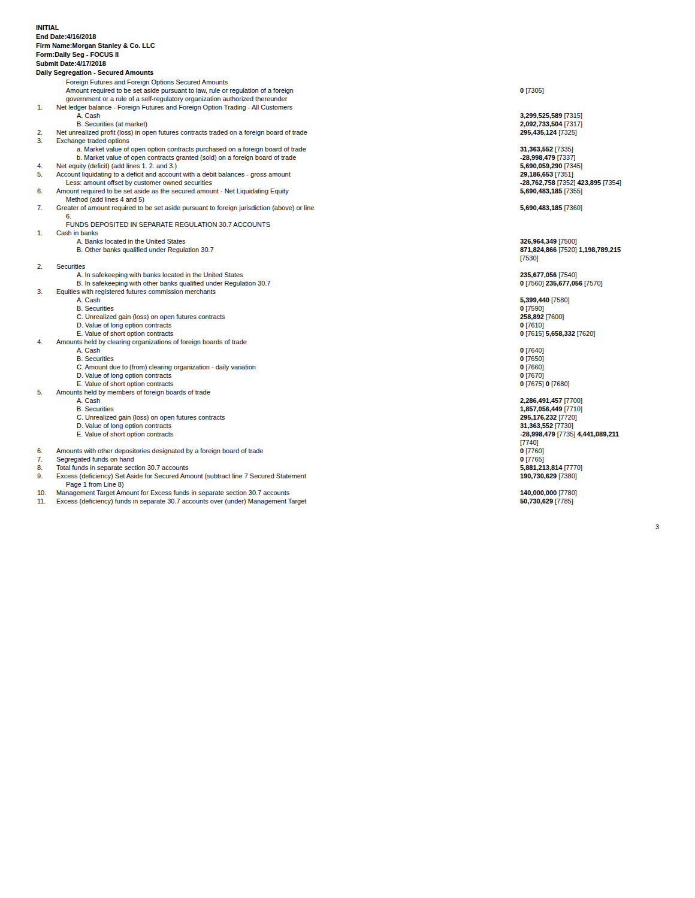INITIAL
End Date:4/16/2018
Firm Name:Morgan Stanley & Co. LLC
Form:Daily Seg - FOCUS II
Submit Date:4/17/2018
Daily Segregation - Secured Amounts
| | Foreign Futures and Foreign Options Secured Amounts | |
| | Amount required to be set aside pursuant to law, rule or regulation of a foreign | 0 [7305] |
| | government or a rule of a self-regulatory organization authorized thereunder | |
| 1. | Net ledger balance - Foreign Futures and Foreign Option Trading - All Customers | |
| | A. Cash | 3,299,525,589 [7315] |
| | B. Securities (at market) | 2,092,733,504 [7317] |
| 2. | Net unrealized profit (loss) in open futures contracts traded on a foreign board of trade | 295,435,124 [7325] |
| 3. | Exchange traded options | |
| | a. Market value of open option contracts purchased on a foreign board of trade | 31,363,552 [7335] |
| | b. Market value of open contracts granted (sold) on a foreign board of trade | -28,998,479 [7337] |
| 4. | Net equity (deficit) (add lines 1. 2. and 3.) | 5,690,059,290 [7345] |
| 5. | Account liquidating to a deficit and account with a debit balances - gross amount | 29,186,653 [7351] |
| | Less: amount offset by customer owned securities | -28,762,758 [7352] 423,895 [7354] |
| 6. | Amount required to be set aside as the secured amount - Net Liquidating Equity | 5,690,483,185 [7355] |
| | Method (add lines 4 and 5) | |
| 7. | Greater of amount required to be set aside pursuant to foreign jurisdiction (above) or line | 5,690,483,185 [7360] |
| | 6. | |
| | FUNDS DEPOSITED IN SEPARATE REGULATION 30.7 ACCOUNTS | |
| 1. | Cash in banks | |
| | A. Banks located in the United States | 326,964,349 [7500] |
| | B. Other banks qualified under Regulation 30.7 | 871,824,866 [7520] 1,198,789,215 |
| | | [7530] |
| 2. | Securities | |
| | A. In safekeeping with banks located in the United States | 235,677,056 [7540] |
| | B. In safekeeping with other banks qualified under Regulation 30.7 | 0 [7560] 235,677,056 [7570] |
| 3. | Equities with registered futures commission merchants | |
| | A. Cash | 5,399,440 [7580] |
| | B. Securities | 0 [7590] |
| | C. Unrealized gain (loss) on open futures contracts | 258,892 [7600] |
| | D. Value of long option contracts | 0 [7610] |
| | E. Value of short option contracts | 0 [7615] 5,658,332 [7620] |
| 4. | Amounts held by clearing organizations of foreign boards of trade | |
| | A. Cash | 0 [7640] |
| | B. Securities | 0 [7650] |
| | C. Amount due to (from) clearing organization - daily variation | 0 [7660] |
| | D. Value of long option contracts | 0 [7670] |
| | E. Value of short option contracts | 0 [7675] 0 [7680] |
| 5. | Amounts held by members of foreign boards of trade | |
| | A. Cash | 2,286,491,457 [7700] |
| | B. Securities | 1,857,056,449 [7710] |
| | C. Unrealized gain (loss) on open futures contracts | 295,176,232 [7720] |
| | D. Value of long option contracts | 31,363,552 [7730] |
| | E. Value of short option contracts | -28,998,479 [7735] 4,441,089,211 |
| | | [7740] |
| 6. | Amounts with other depositories designated by a foreign board of trade | 0 [7760] |
| 7. | Segregated funds on hand | 0 [7765] |
| 8. | Total funds in separate section 30.7 accounts | 5,881,213,814 [7770] |
| 9. | Excess (deficiency) Set Aside for Secured Amount (subtract line 7 Secured Statement | 190,730,629 [7380] |
| | Page 1 from Line 8) | |
| 10. | Management Target Amount for Excess funds in separate section 30.7 accounts | 140,000,000 [7780] |
| 11. | Excess (deficiency) funds in separate 30.7 accounts over (under) Management Target | 50,730,629 [7785] |
3